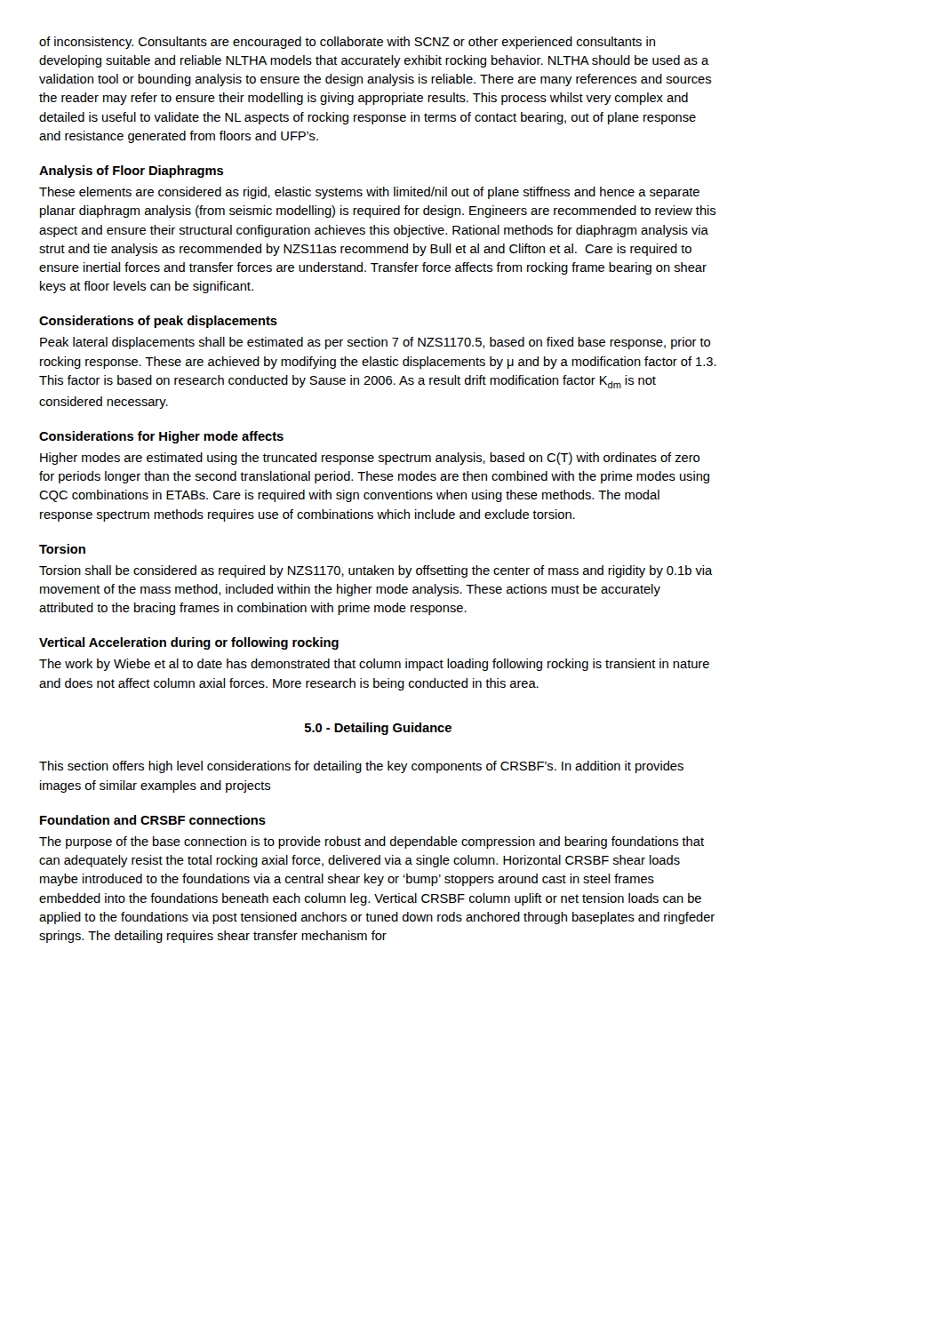of inconsistency. Consultants are encouraged to collaborate with SCNZ or other experienced consultants in developing suitable and reliable NLTHA models that accurately exhibit rocking behavior. NLTHA should be used as a validation tool or bounding analysis to ensure the design analysis is reliable. There are many references and sources the reader may refer to ensure their modelling is giving appropriate results. This process whilst very complex and detailed is useful to validate the NL aspects of rocking response in terms of contact bearing, out of plane response and resistance generated from floors and UFP’s.
Analysis of Floor Diaphragms
These elements are considered as rigid, elastic systems with limited/nil out of plane stiffness and hence a separate planar diaphragm analysis (from seismic modelling) is required for design. Engineers are recommended to review this aspect and ensure their structural configuration achieves this objective. Rational methods for diaphragm analysis via strut and tie analysis as recommended by NZS11as recommend by Bull et al and Clifton et al. Care is required to ensure inertial forces and transfer forces are understand. Transfer force affects from rocking frame bearing on shear keys at floor levels can be significant.
Considerations of peak displacements
Peak lateral displacements shall be estimated as per section 7 of NZS1170.5, based on fixed base response, prior to rocking response. These are achieved by modifying the elastic displacements by μ and by a modification factor of 1.3. This factor is based on research conducted by Sause in 2006. As a result drift modification factor Kdm is not considered necessary.
Considerations for Higher mode affects
Higher modes are estimated using the truncated response spectrum analysis, based on C(T) with ordinates of zero for periods longer than the second translational period. These modes are then combined with the prime modes using CQC combinations in ETABs. Care is required with sign conventions when using these methods. The modal response spectrum methods requires use of combinations which include and exclude torsion.
Torsion
Torsion shall be considered as required by NZS1170, untaken by offsetting the center of mass and rigidity by 0.1b via movement of the mass method, included within the higher mode analysis. These actions must be accurately attributed to the bracing frames in combination with prime mode response.
Vertical Acceleration during or following rocking
The work by Wiebe et al to date has demonstrated that column impact loading following rocking is transient in nature and does not affect column axial forces. More research is being conducted in this area.
5.0 - Detailing Guidance
This section offers high level considerations for detailing the key components of CRSBF’s. In addition it provides images of similar examples and projects
Foundation and CRSBF connections
The purpose of the base connection is to provide robust and dependable compression and bearing foundations that can adequately resist the total rocking axial force, delivered via a single column. Horizontal CRSBF shear loads maybe introduced to the foundations via a central shear key or ‘bump’ stoppers around cast in steel frames embedded into the foundations beneath each column leg. Vertical CRSBF column uplift or net tension loads can be applied to the foundations via post tensioned anchors or tuned down rods anchored through baseplates and ringfeder springs. The detailing requires shear transfer mechanism for